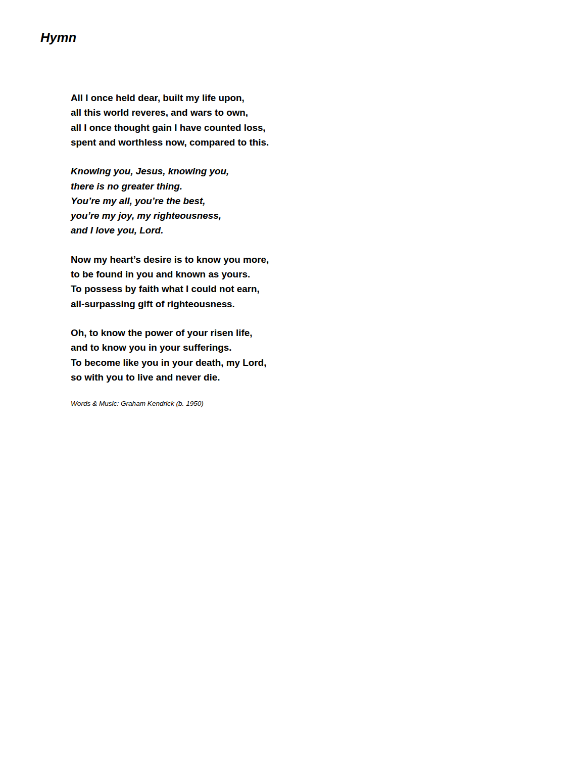Hymn
All I once held dear, built my life upon,
all this world reveres, and wars to own,
all I once thought gain I have counted loss,
spent and worthless now, compared to this.
Knowing you, Jesus, knowing you,
there is no greater thing.
You’re my all, you’re the best,
you’re my joy, my righteousness,
and I love you, Lord.
Now my heart’s desire is to know you more,
to be found in you and known as yours.
To possess by faith what I could not earn,
all-surpassing gift of righteousness.
Oh, to know the power of your risen life,
and to know you in your sufferings.
To become like you in your death, my Lord,
so with you to live and never die.
Words & Music: Graham Kendrick (b. 1950)